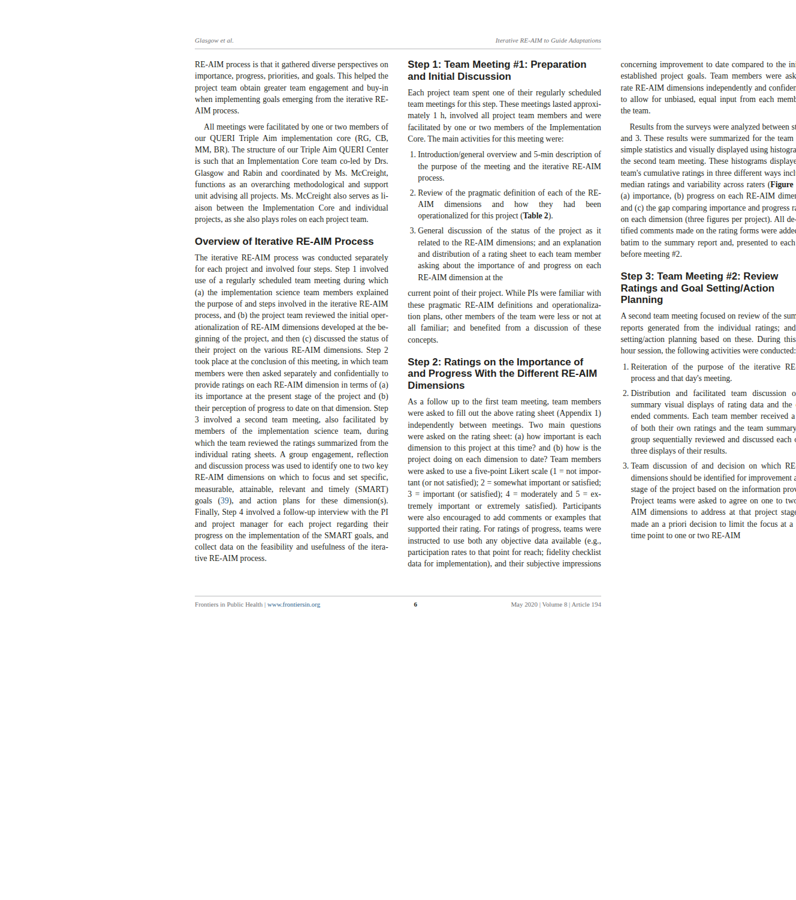Glasgow et al.
Iterative RE-AIM to Guide Adaptations
RE-AIM process is that it gathered diverse perspectives on importance, progress, priorities, and goals. This helped the project team obtain greater team engagement and buy-in when implementing goals emerging from the iterative RE-AIM process.
All meetings were facilitated by one or two members of our QUERI Triple Aim implementation core (RG, CB, MM, BR). The structure of our Triple Aim QUERI Center is such that an Implementation Core team co-led by Drs. Glasgow and Rabin and coordinated by Ms. McCreight, functions as an overarching methodological and support unit advising all projects. Ms. McCreight also serves as liaison between the Implementation Core and individual projects, as she also plays roles on each project team.
Overview of Iterative RE-AIM Process
The iterative RE-AIM process was conducted separately for each project and involved four steps. Step 1 involved use of a regularly scheduled team meeting during which (a) the implementation science team members explained the purpose of and steps involved in the iterative RE-AIM process, and (b) the project team reviewed the initial operationalization of RE-AIM dimensions developed at the beginning of the project, and then (c) discussed the status of their project on the various RE-AIM dimensions. Step 2 took place at the conclusion of this meeting, in which team members were then asked separately and confidentially to provide ratings on each RE-AIM dimension in terms of (a) its importance at the present stage of the project and (b) their perception of progress to date on that dimension. Step 3 involved a second team meeting, also facilitated by members of the implementation science team, during which the team reviewed the ratings summarized from the individual rating sheets. A group engagement, reflection and discussion process was used to identify one to two key RE-AIM dimensions on which to focus and set specific, measurable, attainable, relevant and timely (SMART) goals (39), and action plans for these dimension(s). Finally, Step 4 involved a follow-up interview with the PI and project manager for each project regarding their progress on the implementation of the SMART goals, and collect data on the feasibility and usefulness of the iterative RE-AIM process.
Step 1: Team Meeting #1: Preparation and Initial Discussion
Each project team spent one of their regularly scheduled team meetings for this step. These meetings lasted approximately 1 h, involved all project team members and were facilitated by one or two members of the Implementation Core. The main activities for this meeting were:
Introduction/general overview and 5-min description of the purpose of the meeting and the iterative RE-AIM process.
Review of the pragmatic definition of each of the RE-AIM dimensions and how they had been operationalized for this project (Table 2).
General discussion of the status of the project as it related to the RE-AIM dimensions; and an explanation and distribution of a rating sheet to each team member asking about the importance of and progress on each RE-AIM dimension at the
current point of their project. While PIs were familiar with these pragmatic RE-AIM definitions and operationalization plans, other members of the team were less or not at all familiar; and benefited from a discussion of these concepts.
Step 2: Ratings on the Importance of and Progress With the Different RE-AIM Dimensions
As a follow up to the first team meeting, team members were asked to fill out the above rating sheet (Appendix 1) independently between meetings. Two main questions were asked on the rating sheet: (a) how important is each dimension to this project at this time? and (b) how is the project doing on each dimension to date? Team members were asked to use a five-point Likert scale (1 = not important (or not satisfied); 2 = somewhat important or satisfied; 3 = important (or satisfied); 4 = moderately and 5 = extremely important or extremely satisfied). Participants were also encouraged to add comments or examples that supported their rating. For ratings of progress, teams were instructed to use both any objective data available (e.g., participation rates to that point for reach; fidelity checklist data for implementation), and their subjective impressions concerning improvement to date compared to the initially established project goals. Team members were asked to rate RE-AIM dimensions independently and confidentially to allow for unbiased, equal input from each member of the team.
Results from the surveys were analyzed between steps 2 and 3. These results were summarized for the team using simple statistics and visually displayed using histograms at the second team meeting. These histograms displayed the team's cumulative ratings in three different ways including median ratings and variability across raters (Figure 1) on (a) importance, (b) progress on each RE-AIM dimension, and (c) the gap comparing importance and progress ratings on each dimension (three figures per project). All de-identified comments made on the rating forms were added verbatim to the summary report and, presented to each team before meeting #2.
Step 3: Team Meeting #2: Review Ratings and Goal Setting/Action Planning
A second team meeting focused on review of the summary reports generated from the individual ratings; and goal setting/action planning based on these. During this one-hour session, the following activities were conducted:
Reiteration of the purpose of the iterative RE-AIM process and that day's meeting.
Distribution and facilitated team discussion of the summary visual displays of rating data and the open-ended comments. Each team member received a copy of both their own ratings and the team summary. The group sequentially reviewed and discussed each of the three displays of their results.
Team discussion of and decision on which RE-AIM dimensions should be identified for improvement at that stage of the project based on the information provided. Project teams were asked to agree on one to two RE-AIM dimensions to address at that project stage. We made an a priori decision to limit the focus at a given time point to one or two RE-AIM
Frontiers in Public Health | www.frontiersin.org
6
May 2020 | Volume 8 | Article 194